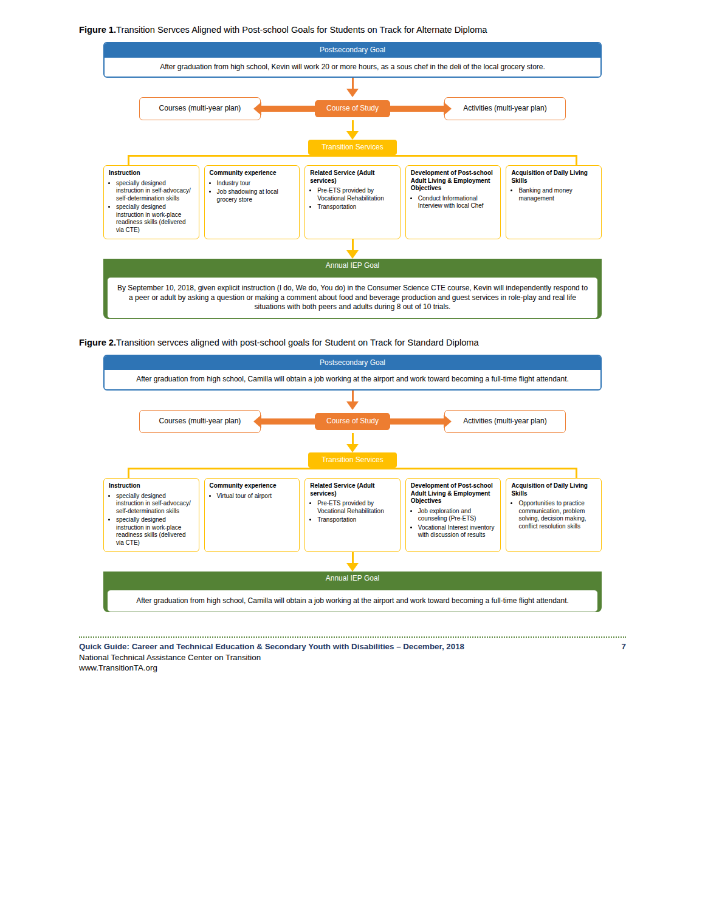Figure 1. Transition Servces Aligned with Post-school Goals for Students on Track for Alternate Diploma
Postsecondary Goal
After graduation from high school, Kevin will work 20 or more hours, as a sous chef in the deli of the local grocery store.
Courses (multi-year plan)
Course of Study
Activities (multi-year plan)
Transition Services
Instruction
specially designed instruction in self-advocacy/ self-determination skills
specially designed instruction in work-place readiness skills (delivered via CTE)
Community experience
Industry tour
Job shadowing at local grocery store
Related Service (Adult services)
Pre-ETS provided by Vocational Rehabilitation
Transportation
Development of Post-school Adult Living & Employment Objectives
Conduct Informational Interview with local Chef
Acquisition of Daily Living Skills
Banking and money management
Annual IEP Goal
By September 10, 2018, given explicit instruction (I do, We do, You do) in the Consumer Science CTE course, Kevin will independently respond to a peer or adult by asking a question or making a comment about food and beverage production and guest services in role-play and real life situations with both peers and adults during 8 out of 10 trials.
Figure 2. Transition servces aligned with post-school goals for Student on Track for Standard Diploma
Postsecondary Goal
After graduation from high school, Camilla will obtain a job working at the airport and work toward becoming a full-time flight attendant.
Courses (multi-year plan)
Course of Study
Activities (multi-year plan)
Transition Services
Instruction
specially designed instruction in self-advocacy/ self-determination skills
specially designed instruction in work-place readiness skills (delivered via CTE)
Community experience
Virtual tour of airport
Related Service (Adult services)
Pre-ETS provided by Vocational Rehabilitation
Transportation
Development of Post-school Adult Living & Employment Objectives
Job exploration and counseling (Pre-ETS)
Vocational Interest inventory with discussion of results
Acquisition of Daily Living Skills
Opportunities to practice communication, problem solving, decision making, conflict resolution skills
Annual IEP Goal
After graduation from high school, Camilla will obtain a job working at the airport and work toward becoming a full-time flight attendant.
Quick Guide: Career and Technical Education & Secondary Youth with Disabilities – December, 2018 7
National Technical Assistance Center on Transition
www.TransitionTA.org